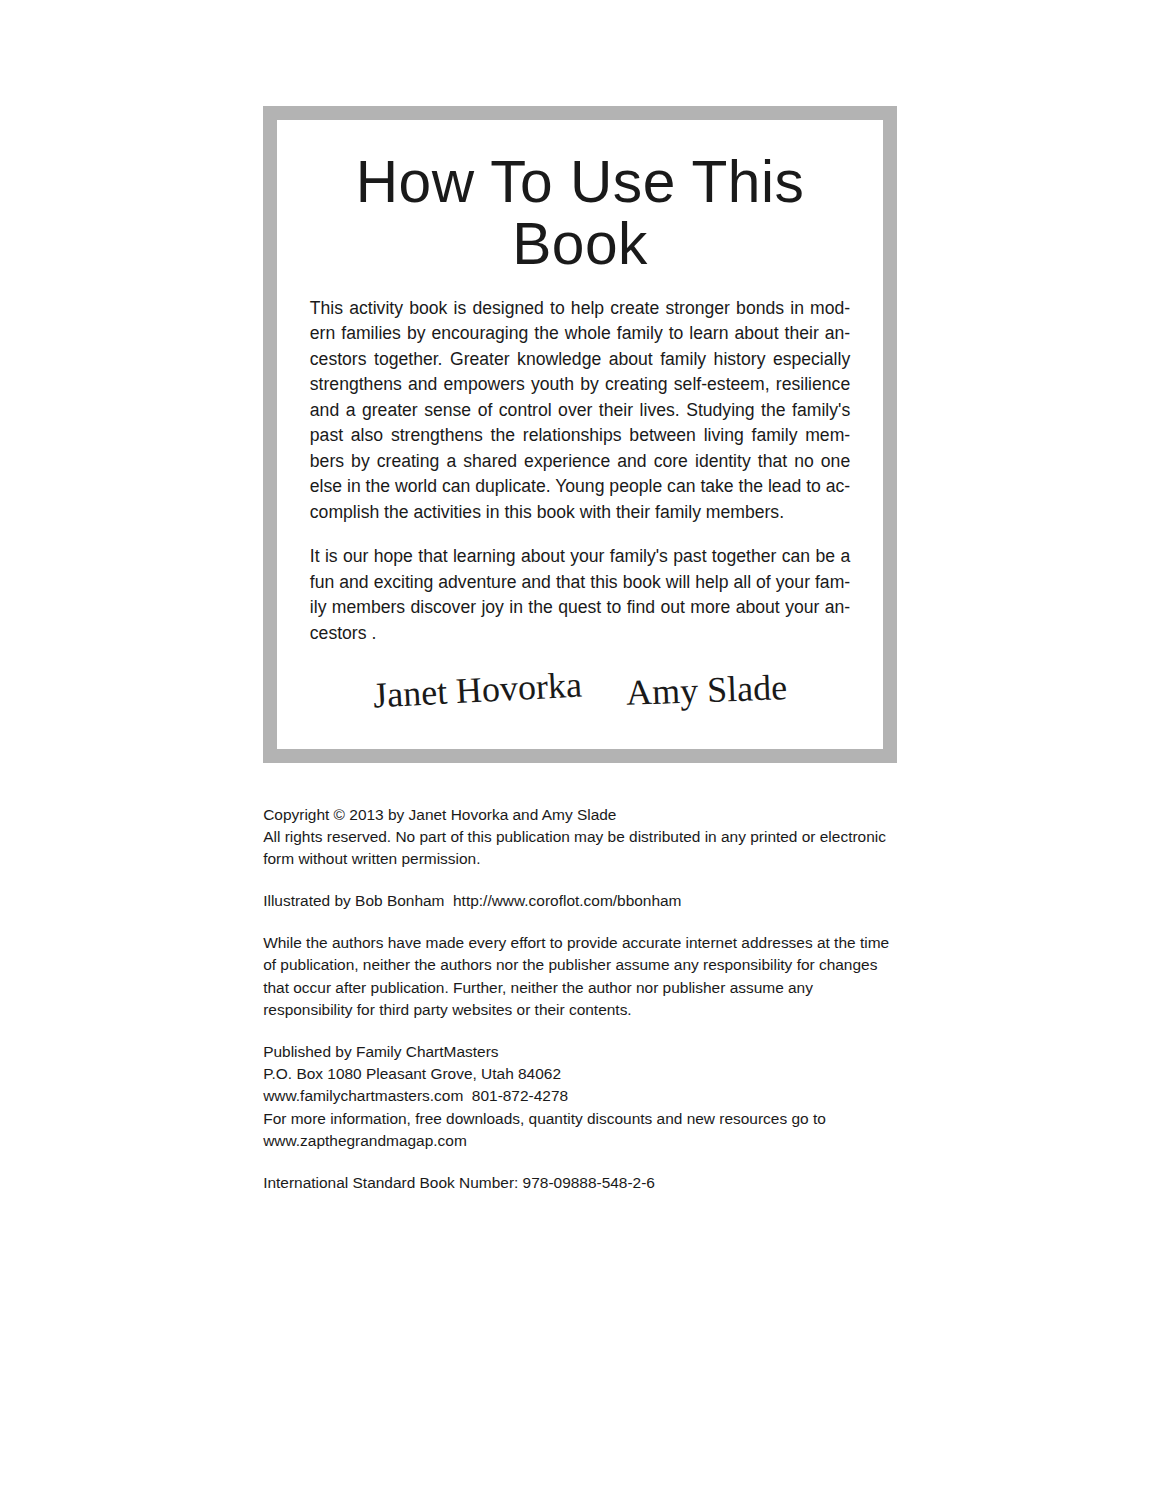How To Use This Book
This activity book is designed to help create stronger bonds in modern families by encouraging the whole family to learn about their ancestors together. Greater knowledge about family history especially strengthens and empowers youth by creating self-esteem, resilience and a greater sense of control over their lives. Studying the family's past also strengthens the relationships between living family members by creating a shared experience and core identity that no one else in the world can duplicate. Young people can take the lead to accomplish the activities in this book with their family members.
It is our hope that learning about your family's past together can be a fun and exciting adventure and that this book will help all of your family members discover joy in the quest to find out more about your ancestors .
Janet Hovorka Amy Slade
Copyright © 2013 by Janet Hovorka and Amy Slade
All rights reserved. No part of this publication may be distributed in any printed or electronic form without written permission.
Illustrated by Bob Bonham http://www.coroflot.com/bbonham
While the authors have made every effort to provide accurate internet addresses at the time of publication, neither the authors nor the publisher assume any responsibility for changes that occur after publication. Further, neither the author nor publisher assume any responsibility for third party websites or their contents.
Published by Family ChartMasters
P.O. Box 1080 Pleasant Grove, Utah 84062
www.familychartmasters.com 801-872-4278
For more information, free downloads, quantity discounts and new resources go to
www.zapthegrandmagap.com
International Standard Book Number: 978-09888-548-2-6